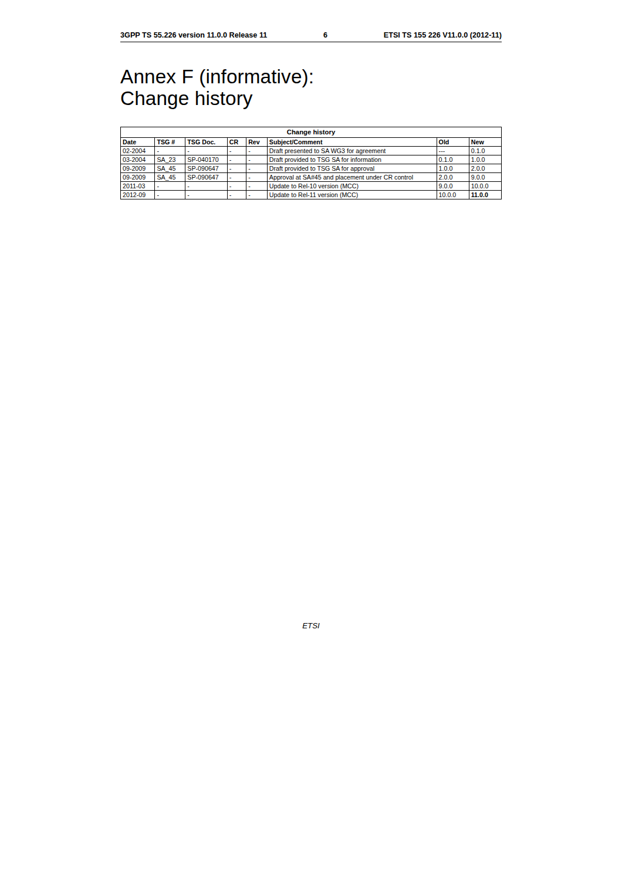3GPP TS 55.226 version 11.0.0 Release 11
6
ETSI TS 155 226 V11.0.0 (2012-11)
Annex F (informative):Change history
Change history
| Date | TSG # | TSG Doc. | CR | Rev | Subject/Comment | Old | New |
| --- | --- | --- | --- | --- | --- | --- | --- |
| 02-2004 | - | - | - | - | Draft presented to SA WG3 for agreement | --- | 0.1.0 |
| 03-2004 | SA_23 | SP-040170 | - | - | Draft provided to TSG SA for information | 0.1.0 | 1.0.0 |
| 09-2009 | SA_45 | SP-090647 | - | - | Draft provided to TSG SA for approval | 1.0.0 | 2.0.0 |
| 09-2009 | SA_45 | SP-090647 | - | - | Approval at SA#45 and placement under CR control | 2.0.0 | 9.0.0 |
| 2011-03 | - | - | - | - | Update to Rel-10 version (MCC) | 9.0.0 | 10.0.0 |
| 2012-09 | - | - | - | - | Update to Rel-11 version (MCC) | 10.0.0 | 11.0.0 |
ETSI